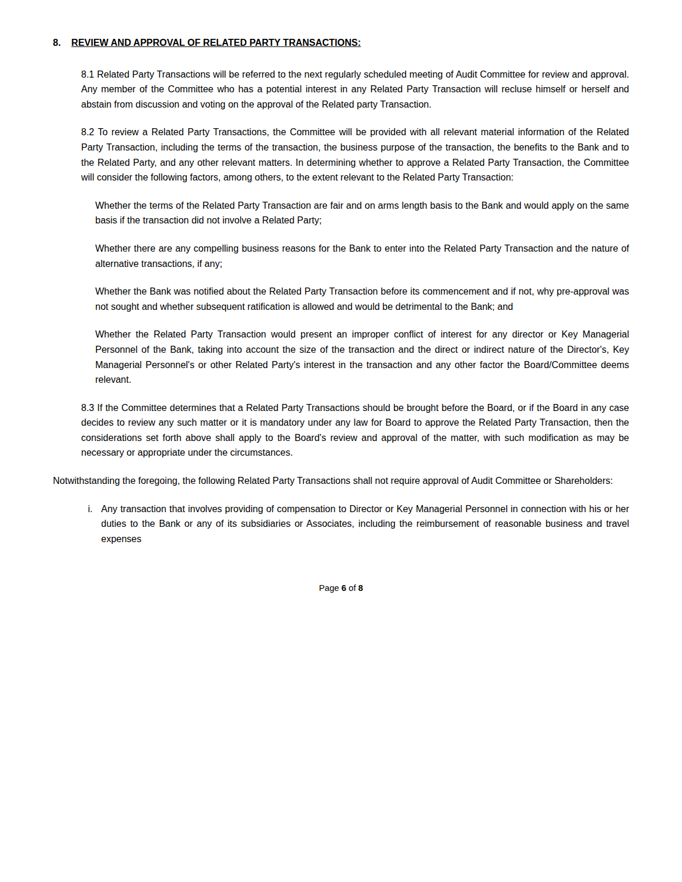8.
REVIEW AND APPROVAL OF RELATED PARTY TRANSACTIONS:
8.1 Related Party Transactions will be referred to the next regularly scheduled meeting of Audit Committee for review and approval. Any member of the Committee who has a potential interest in any Related Party Transaction will recluse himself or herself and abstain from discussion and voting on the approval of the Related party Transaction.
8.2 To review a Related Party Transactions, the Committee will be provided with all relevant material information of the Related Party Transaction, including the terms of the transaction, the business purpose of the transaction, the benefits to the Bank and to the Related Party, and any other relevant matters. In determining whether to approve a Related Party Transaction, the Committee will consider the following factors, among others, to the extent relevant to the Related Party Transaction:
Whether the terms of the Related Party Transaction are fair and on arms length basis to the Bank and would apply on the same basis if the transaction did not involve a Related Party;
Whether there are any compelling business reasons for the Bank to enter into the Related Party Transaction and the nature of alternative transactions, if any;
Whether the Bank was notified about the Related Party Transaction before its commencement and if not, why pre-approval was not sought and whether subsequent ratification is allowed and would be detrimental to the Bank; and
Whether the Related Party Transaction would present an improper conflict of interest for any director or Key Managerial Personnel of the Bank, taking into account the size of the transaction and the direct or indirect nature of the Director's, Key Managerial Personnel's or other Related Party's interest in the transaction and any other factor the Board/Committee deems relevant.
8.3 If the Committee determines that a Related Party Transactions should be brought before the Board, or if the Board in any case decides to review any such matter or it is mandatory under any law for Board to approve the Related Party Transaction, then the considerations set forth above shall apply to the Board's review and approval of the matter, with such modification as may be necessary or appropriate under the circumstances.
Notwithstanding the foregoing, the following Related Party Transactions shall not require approval of Audit Committee or Shareholders:
Any transaction that involves providing of compensation to Director or Key Managerial Personnel in connection with his or her duties to the Bank or any of its subsidiaries or Associates, including the reimbursement of reasonable business and travel expenses
Page 6 of 8